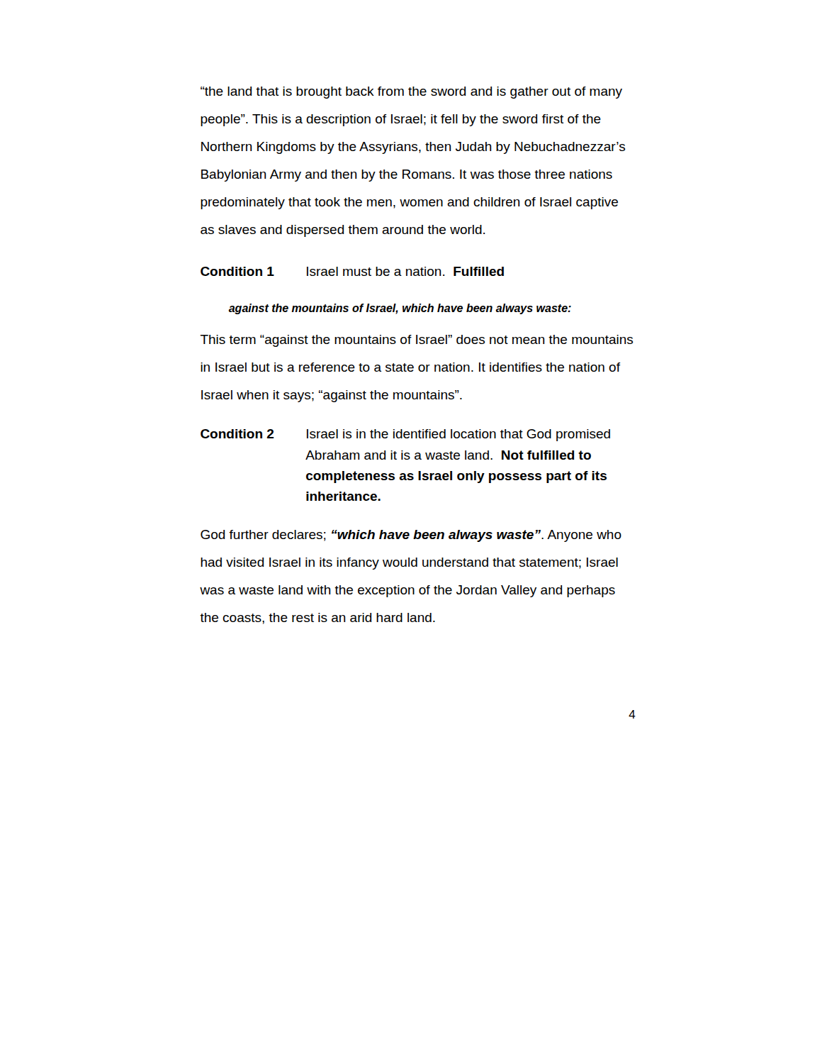“the land that is brought back from the sword and is gather out of many people”. This is a description of Israel; it fell by the sword first of the Northern Kingdoms by the Assyrians, then Judah by Nebuchadnezzar’s Babylonian Army and then by the Romans. It was those three nations predominately that took the men, women and children of Israel captive as slaves and dispersed them around the world.
Condition 1
Israel must be a nation. Fulfilled
against the mountains of Israel, which have been always waste:
This term “against the mountains of Israel” does not mean the mountains in Israel but is a reference to a state or nation. It identifies the nation of Israel when it says; “against the mountains”.
Condition 2
Israel is in the identified location that God promised Abraham and it is a waste land. Not fulfilled to completeness as Israel only possess part of its inheritance.
God further declares; “which have been always waste”. Anyone who had visited Israel in its infancy would understand that statement; Israel was a waste land with the exception of the Jordan Valley and perhaps the coasts, the rest is an arid hard land.
4